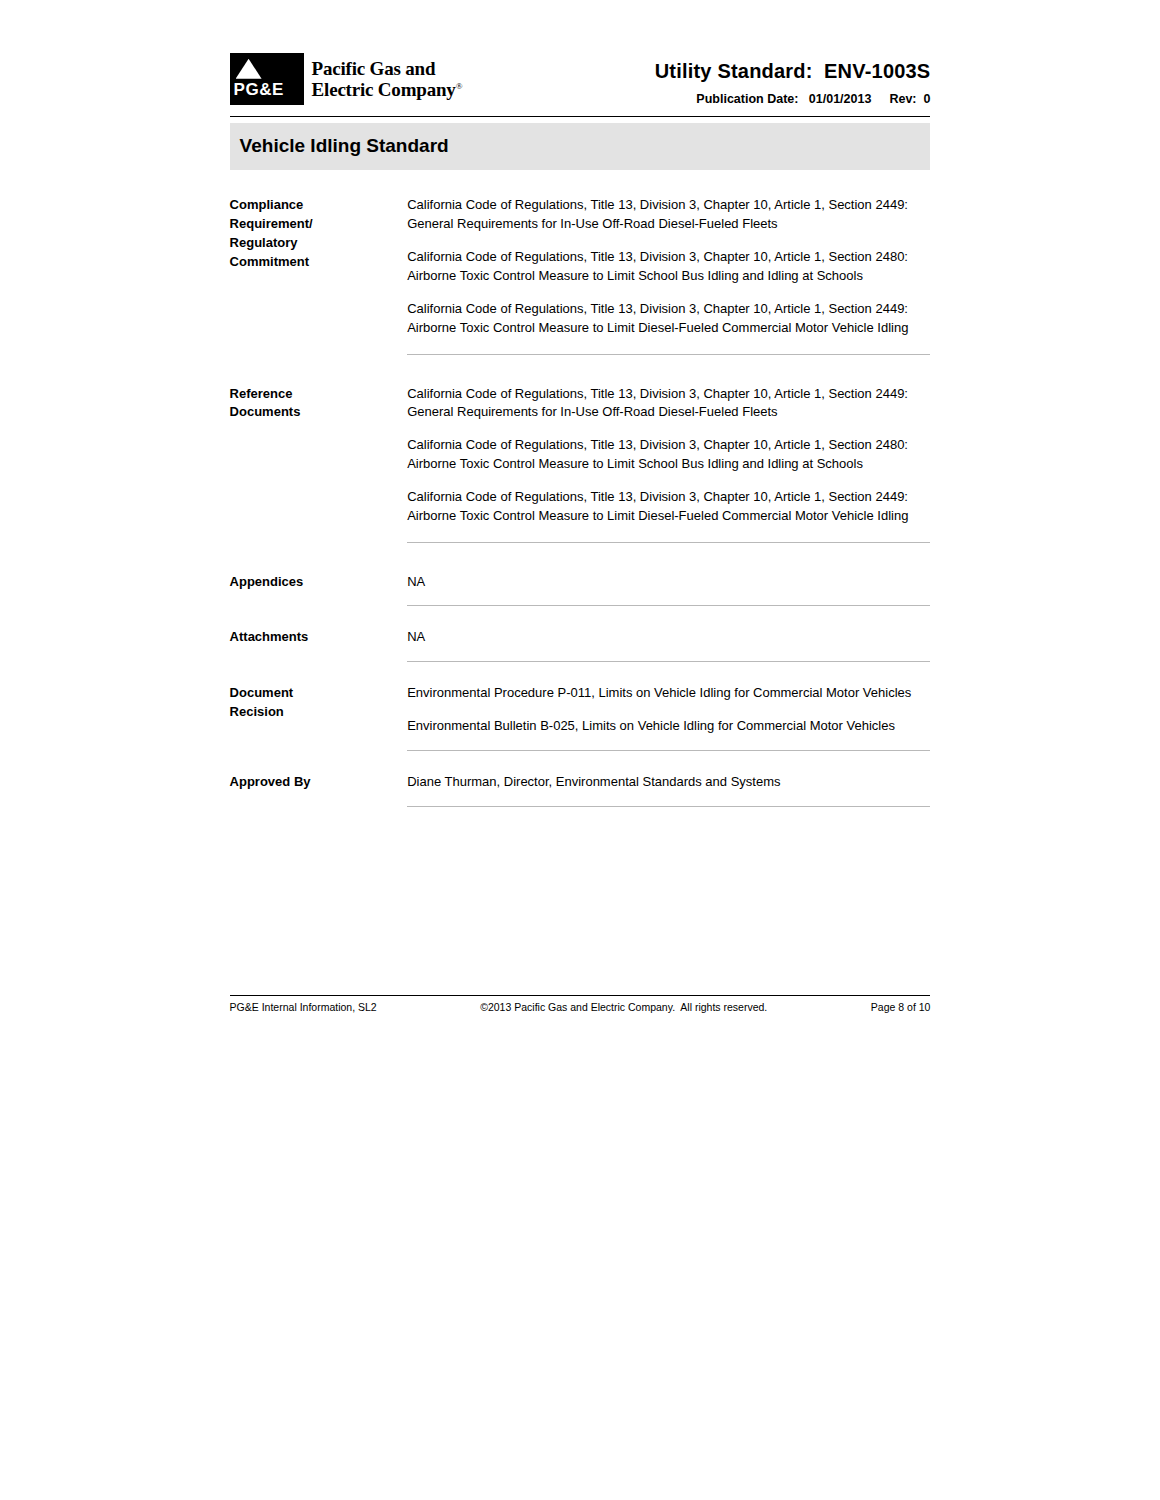Pacific Gas and
Electric Company®
Utility Standard: ENV-1003S
Publication Date: 01/01/2013 Rev: 0
Vehicle Idling Standard
| Compliance Requirement/ Regulatory Commitment | California Code of Regulations, Title 13, Division 3, Chapter 10, Article 1, Section 2449: General Requirements for In-Use Off-Road Diesel-Fueled Fleets California Code of Regulations, Title 13, Division 3, Chapter 10, Article 1, Section 2480: Airborne Toxic Control Measure to Limit School Bus Idling and Idling at Schools California Code of Regulations, Title 13, Division 3, Chapter 10, Article 1, Section 2449: Airborne Toxic Control Measure to Limit Diesel-Fueled Commercial Motor Vehicle Idling |
| Reference Documents | California Code of Regulations, Title 13, Division 3, Chapter 10, Article 1, Section 2449: General Requirements for In-Use Off-Road Diesel-Fueled Fleets California Code of Regulations, Title 13, Division 3, Chapter 10, Article 1, Section 2480: Airborne Toxic Control Measure to Limit School Bus Idling and Idling at Schools California Code of Regulations, Title 13, Division 3, Chapter 10, Article 1, Section 2449: Airborne Toxic Control Measure to Limit Diesel-Fueled Commercial Motor Vehicle Idling |
| Appendices | NA |
| Attachments | NA |
| Document Recision | Environmental Procedure P-011, Limits on Vehicle Idling for Commercial Motor Vehicles Environmental Bulletin B-025, Limits on Vehicle Idling for Commercial Motor Vehicles |
| Approved By | Diane Thurman, Director, Environmental Standards and Systems |
PG&E Internal Information, SL2
©2013 Pacific Gas and Electric Company. All rights reserved.
Page 8 of 10